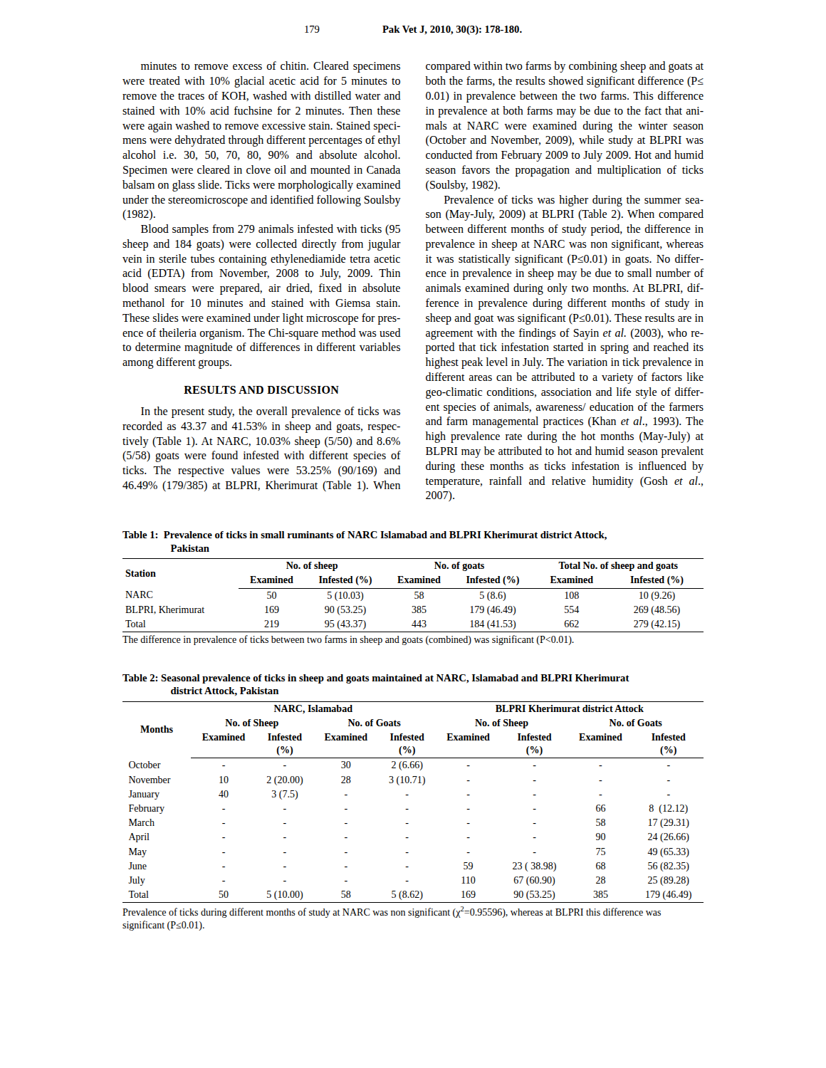179 Pak Vet J, 2010, 30(3): 178-180.
minutes to remove excess of chitin. Cleared specimens were treated with 10% glacial acetic acid for 5 minutes to remove the traces of KOH, washed with distilled water and stained with 10% acid fuchsine for 2 minutes. Then these were again washed to remove excessive stain. Stained specimens were dehydrated through different percentages of ethyl alcohol i.e. 30, 50, 70, 80, 90% and absolute alcohol. Specimen were cleared in clove oil and mounted in Canada balsam on glass slide. Ticks were morphologically examined under the stereomicroscope and identified following Soulsby (1982).
Blood samples from 279 animals infested with ticks (95 sheep and 184 goats) were collected directly from jugular vein in sterile tubes containing ethylenediamide tetra acetic acid (EDTA) from November, 2008 to July, 2009. Thin blood smears were prepared, air dried, fixed in absolute methanol for 10 minutes and stained with Giemsa stain. These slides were examined under light microscope for presence of theileria organism. The Chi-square method was used to determine magnitude of differences in different variables among different groups.
Results and Discussion
In the present study, the overall prevalence of ticks was recorded as 43.37 and 41.53% in sheep and goats, respectively (Table 1). At NARC, 10.03% sheep (5/50) and 8.6% (5/58) goats were found infested with different species of ticks. The respective values were 53.25% (90/169) and 46.49% (179/385) at BLPRI, Kherimurat (Table 1). When compared within two farms by combining sheep and goats at both the farms, the results showed significant difference (P≤ 0.01) in prevalence between the two farms. This difference in prevalence at both farms may be due to the fact that animals at NARC were examined during the winter season (October and November, 2009), while study at BLPRI was conducted from February 2009 to July 2009. Hot and humid season favors the propagation and multiplication of ticks (Soulsby, 1982).
Prevalence of ticks was higher during the summer season (May-July, 2009) at BLPRI (Table 2). When compared between different months of study period, the difference in prevalence in sheep at NARC was non significant, whereas it was statistically significant (P≤0.01) in goats. No difference in prevalence in sheep may be due to small number of animals examined during only two months. At BLPRI, difference in prevalence during different months of study in sheep and goat was significant (P≤0.01). These results are in agreement with the findings of Sayin et al. (2003), who reported that tick infestation started in spring and reached its highest peak level in July. The variation in tick prevalence in different areas can be attributed to a variety of factors like geo-climatic conditions, association and life style of different species of animals, awareness/ education of the farmers and farm managemental practices (Khan et al., 1993). The high prevalence rate during the hot months (May-July) at BLPRI may be attributed to hot and humid season prevalent during these months as ticks infestation is influenced by temperature, rainfall and relative humidity (Gosh et al., 2007).
Table 1: Prevalence of ticks in small ruminants of NARC Islamabad and BLPRI Kherimurat district Attock, Pakistan
| Station | No. of sheep | No. of goats | Total No. of sheep and goats |
| --- | --- | --- | --- |
| Examined | Infested (%) | Examined | Infested (%) | Examined | Infested (%) |
| NARC | 50 | 5 (10.03) | 58 | 5 (8.6) | 108 | 10 (9.26) |
| BLPRI, Kherimurat | 169 | 90 (53.25) | 385 | 179 (46.49) | 554 | 269 (48.56) |
| Total | 219 | 95 (43.37) | 443 | 184 (41.53) | 662 | 279 (42.15) |
The difference in prevalence of ticks between two farms in sheep and goats (combined) was significant (P<0.01).
Table 2: Seasonal prevalence of ticks in sheep and goats maintained at NARC, Islamabad and BLPRI Kherimurat district Attock, Pakistan
| Months | NARC, Islamabad | BLPRI Kherimurat district Attock |
| --- | --- | --- |
| No. of Sheep | No. of Goats | No. of Sheep | No. of Goats |
| Examined | Infested (%) | Examined | Infested (%) | Examined | Infested (%) | Examined | Infested (%) |
| October | - | - | 30 | 2 (6.66) | - | - | - | - |
| November | 10 | 2 (20.00) | 28 | 3 (10.71) | - | - | - | - |
| January | 40 | 3 (7.5) | - | - | - | - | - | - |
| February | - | - | - | - | - | - | 66 | 8 (12.12) |
| March | - | - | - | - | - | - | 58 | 17 (29.31) |
| April | - | - | - | - | - | - | 90 | 24 (26.66) |
| May | - | - | - | - | - | - | 75 | 49 (65.33) |
| June | - | - | - | - | 59 | 23 ( 38.98) | 68 | 56 (82.35) |
| July | - | - | - | - | 110 | 67 (60.90) | 28 | 25 (89.28) |
| Total | 50 | 5 (10.00) | 58 | 5 (8.62) | 169 | 90 (53.25) | 385 | 179 (46.49) |
Prevalence of ticks during different months of study at NARC was non significant (χ2=0.95596), whereas at BLPRI this difference was significant (P≤0.01).